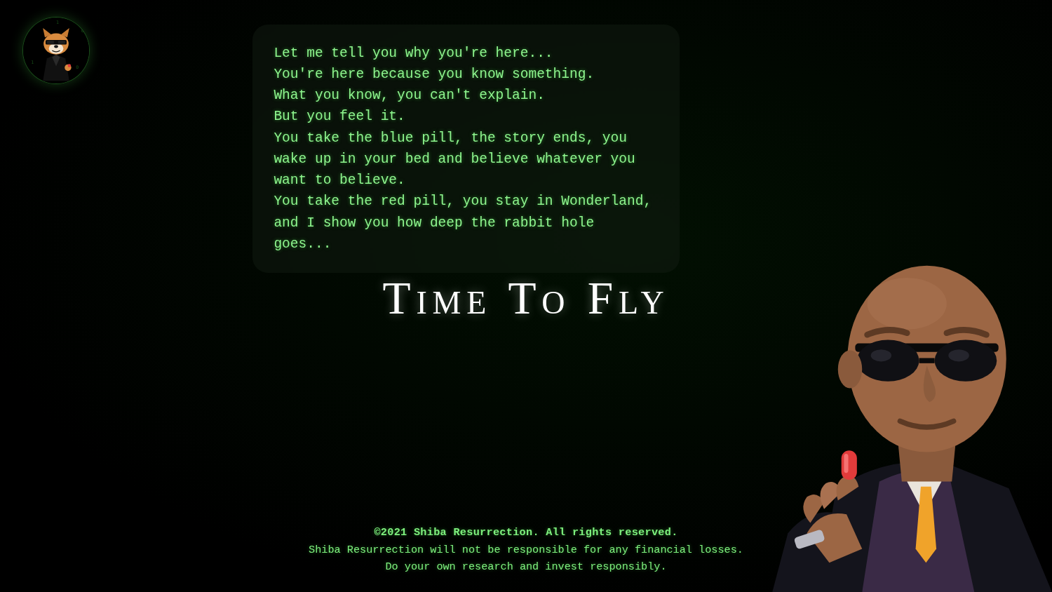1 0 1 0 1
Let me tell you why you're here...
You're here because you know something.
What you know, you can't explain.
But you feel it.
You take the blue pill, the story ends, you wake up in your bed and believe whatever you want to believe.
You take the red pill, you stay in Wonderland, and I show you how deep the rabbit hole goes...
Time To Fly
©2021 Shiba Resurrection. All rights reserved.
Shiba Resurrection will not be responsible for any financial losses.
Do your own research and invest responsibly.